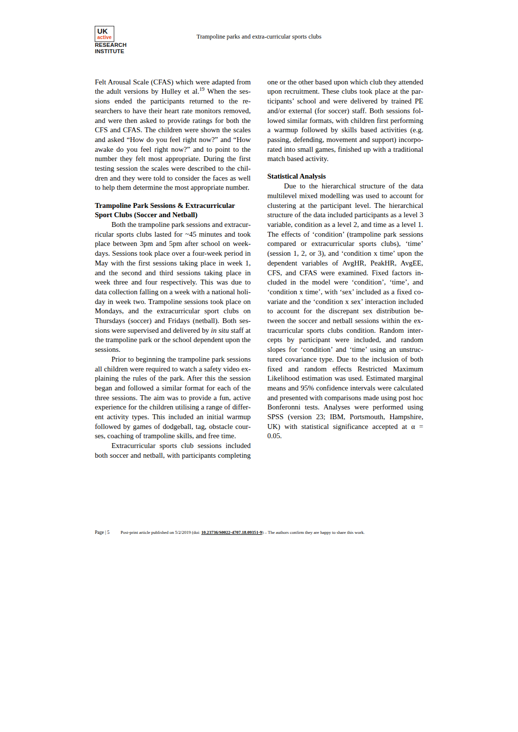UKactive
RESEARCH
INSTITUTE
Trampoline parks and extra-curricular sports clubs
Felt Arousal Scale (CFAS) which were adapted from the adult versions by Hulley et al.19 When the sessions ended the participants returned to the researchers to have their heart rate monitors removed, and were then asked to provide ratings for both the CFS and CFAS. The children were shown the scales and asked “How do you feel right now?” and “How awake do you feel right now?” and to point to the number they felt most appropriate. During the first testing session the scales were described to the children and they were told to consider the faces as well to help them determine the most appropriate number.
Trampoline Park Sessions & Extracurricular Sport Clubs (Soccer and Netball)
Both the trampoline park sessions and extracurricular sports clubs lasted for ~45 minutes and took place between 3pm and 5pm after school on weekdays. Sessions took place over a four-week period in May with the first sessions taking place in week 1, and the second and third sessions taking place in week three and four respectively. This was due to data collection falling on a week with a national holiday in week two. Trampoline sessions took place on Mondays, and the extracurricular sport clubs on Thursdays (soccer) and Fridays (netball). Both sessions were supervised and delivered by in situ staff at the trampoline park or the school dependent upon the sessions.
Prior to beginning the trampoline park sessions all children were required to watch a safety video explaining the rules of the park. After this the session began and followed a similar format for each of the three sessions. The aim was to provide a fun, active experience for the children utilising a range of different activity types. This included an initial warmup followed by games of dodgeball, tag, obstacle courses, coaching of trampoline skills, and free time.
Extracurricular sports club sessions included both soccer and netball, with participants completing one or the other based upon which club they attended upon recruitment. These clubs took place at the participants’ school and were delivered by trained PE and/or external (for soccer) staff. Both sessions followed similar formats, with children first performing a warmup followed by skills based activities (e.g. passing, defending, movement and support) incorporated into small games, finished up with a traditional match based activity.
Statistical Analysis
Due to the hierarchical structure of the data multilevel mixed modelling was used to account for clustering at the participant level. The hierarchical structure of the data included participants as a level 3 variable, condition as a level 2, and time as a level 1. The effects of ‘condition’ (trampoline park sessions compared or extracurricular sports clubs), ‘time’ (session 1, 2, or 3), and ‘condition x time’ upon the dependent variables of AvgHR, PeakHR, AvgEE, CFS, and CFAS were examined. Fixed factors included in the model were ‘condition’, ‘time’, and ‘condition x time’, with ‘sex’ included as a fixed covariate and the ‘condition x sex’ interaction included to account for the discrepant sex distribution between the soccer and netball sessions within the extracurricular sports clubs condition. Random intercepts by participant were included, and random slopes for ‘condition’ and ‘time’ using an unstructured covariance type. Due to the inclusion of both fixed and random effects Restricted Maximum Likelihood estimation was used. Estimated marginal means and 95% confidence intervals were calculated and presented with comparisons made using post hoc Bonferonni tests. Analyses were performed using SPSS (version 23; IBM, Portsmouth, Hampshire, UK) with statistical significance accepted at α = 0.05.
Page | 5
Post-print article published on 5/2/2019 (doi: 10.23736/S0022-4707.18.09351-9) – The authors confirm they are happy to share this work.